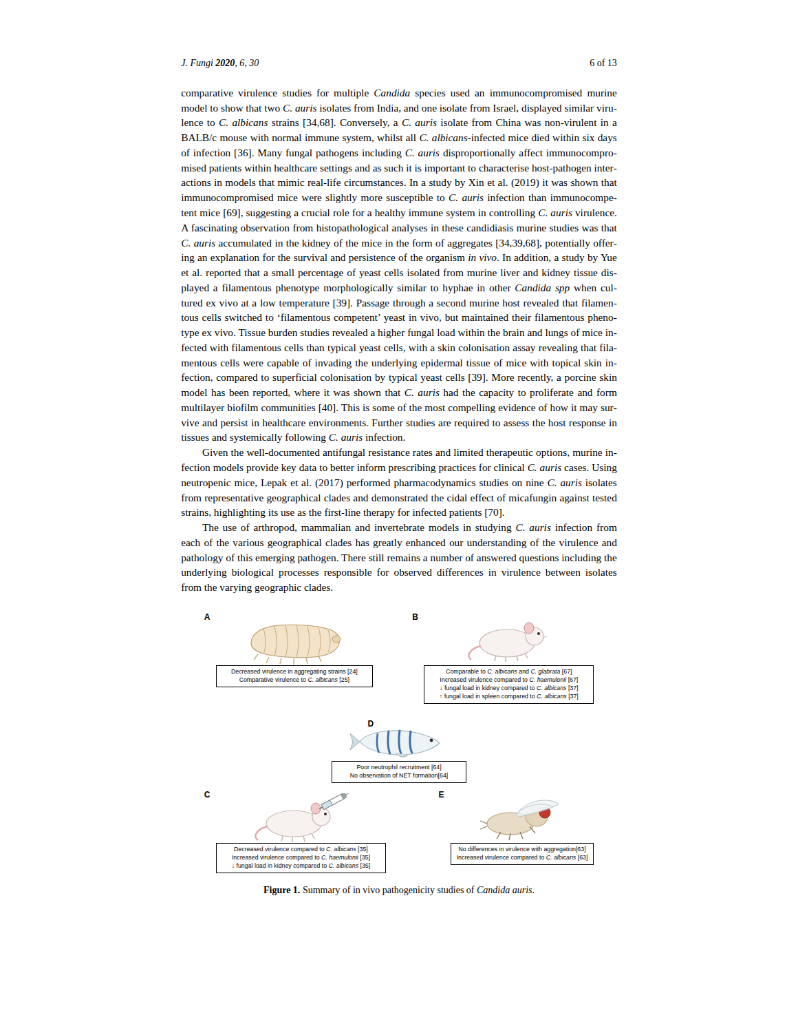J. Fungi 2020, 6, 30 6 of 13
comparative virulence studies for multiple Candida species used an immunocompromised murine model to show that two C. auris isolates from India, and one isolate from Israel, displayed similar virulence to C. albicans strains [34,68]. Conversely, a C. auris isolate from China was non-virulent in a BALB/c mouse with normal immune system, whilst all C. albicans-infected mice died within six days of infection [36]. Many fungal pathogens including C. auris disproportionally affect immunocompromised patients within healthcare settings and as such it is important to characterise host-pathogen interactions in models that mimic real-life circumstances. In a study by Xin et al. (2019) it was shown that immunocompromised mice were slightly more susceptible to C. auris infection than immunocompetent mice [69], suggesting a crucial role for a healthy immune system in controlling C. auris virulence. A fascinating observation from histopathological analyses in these candidiasis murine studies was that C. auris accumulated in the kidney of the mice in the form of aggregates [34,39,68], potentially offering an explanation for the survival and persistence of the organism in vivo. In addition, a study by Yue et al. reported that a small percentage of yeast cells isolated from murine liver and kidney tissue displayed a filamentous phenotype morphologically similar to hyphae in other Candida spp when cultured ex vivo at a low temperature [39]. Passage through a second murine host revealed that filamentous cells switched to ‘filamentous competent’ yeast in vivo, but maintained their filamentous phenotype ex vivo. Tissue burden studies revealed a higher fungal load within the brain and lungs of mice infected with filamentous cells than typical yeast cells, with a skin colonisation assay revealing that filamentous cells were capable of invading the underlying epidermal tissue of mice with topical skin infection, compared to superficial colonisation by typical yeast cells [39]. More recently, a porcine skin model has been reported, where it was shown that C. auris had the capacity to proliferate and form multilayer biofilm communities [40]. This is some of the most compelling evidence of how it may survive and persist in healthcare environments. Further studies are required to assess the host response in tissues and systemically following C. auris infection.
Given the well-documented antifungal resistance rates and limited therapeutic options, murine infection models provide key data to better inform prescribing practices for clinical C. auris cases. Using neutropenic mice, Lepak et al. (2017) performed pharmacodynamics studies on nine C. auris isolates from representative geographical clades and demonstrated the cidal effect of micafungin against tested strains, highlighting its use as the first-line therapy for infected patients [70].
The use of arthropod, mammalian and invertebrate models in studying C. auris infection from each of the various geographical clades has greatly enhanced our understanding of the virulence and pathology of this emerging pathogen. There still remains a number of answered questions including the underlying biological processes responsible for observed differences in virulence between isolates from the varying geographic clades.
A
Decreased virulence in aggregating strains [24]
Comparative virulence to C. albicans [25]
B
Comparable to C. albicans and C. glabrata [67]
Increased virulence compared to C. haemulonii [67]
↓ fungal load in kidney compared to C. albicans [37]
↑ fungal load in spleen compared to C. albicans [37]
D
Poor neutrophil recruitment [64]
No observation of NET formation[64]
C
Decreased virulence compared to C. albicans [35]
Increased virulence compared to C. haemulonii [35]
↓ fungal load in kidney compared to C. albicans [35]
E
No differences in virulence with aggregation[63]
Increased virulence compared to C. albicans [63]
Figure 1. Summary of in vivo pathogenicity studies of Candida auris.